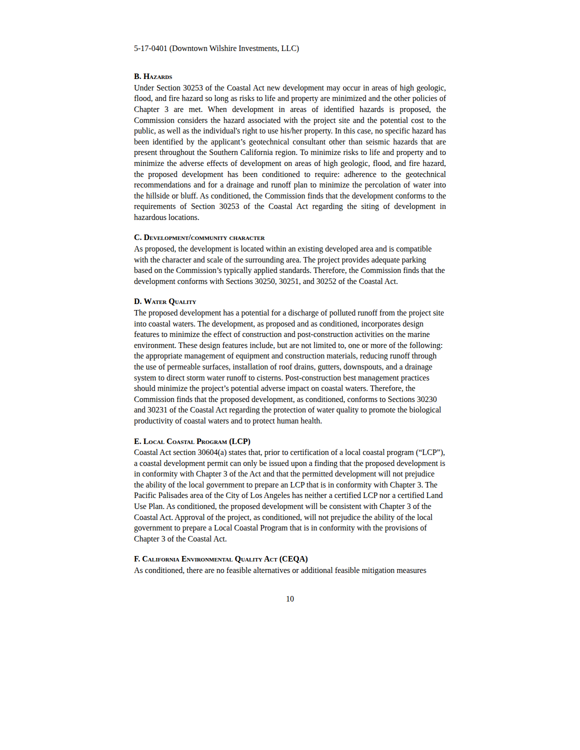5-17-0401 (Downtown Wilshire Investments, LLC)
B. Hazards
Under Section 30253 of the Coastal Act new development may occur in areas of high geologic, flood, and fire hazard so long as risks to life and property are minimized and the other policies of Chapter 3 are met. When development in areas of identified hazards is proposed, the Commission considers the hazard associated with the project site and the potential cost to the public, as well as the individual's right to use his/her property. In this case, no specific hazard has been identified by the applicant’s geotechnical consultant other than seismic hazards that are present throughout the Southern California region. To minimize risks to life and property and to minimize the adverse effects of development on areas of high geologic, flood, and fire hazard, the proposed development has been conditioned to require: adherence to the geotechnical recommendations and for a drainage and runoff plan to minimize the percolation of water into the hillside or bluff. As conditioned, the Commission finds that the development conforms to the requirements of Section 30253 of the Coastal Act regarding the siting of development in hazardous locations.
C. Development/community character
As proposed, the development is located within an existing developed area and is compatible with the character and scale of the surrounding area. The project provides adequate parking based on the Commission’s typically applied standards. Therefore, the Commission finds that the development conforms with Sections 30250, 30251, and 30252 of the Coastal Act.
D. Water Quality
The proposed development has a potential for a discharge of polluted runoff from the project site into coastal waters. The development, as proposed and as conditioned, incorporates design features to minimize the effect of construction and post-construction activities on the marine environment. These design features include, but are not limited to, one or more of the following: the appropriate management of equipment and construction materials, reducing runoff through the use of permeable surfaces, installation of roof drains, gutters, downspouts, and a drainage system to direct storm water runoff to cisterns. Post-construction best management practices should minimize the project’s potential adverse impact on coastal waters. Therefore, the Commission finds that the proposed development, as conditioned, conforms to Sections 30230 and 30231 of the Coastal Act regarding the protection of water quality to promote the biological productivity of coastal waters and to protect human health.
E. Local Coastal Program (LCP)
Coastal Act section 30604(a) states that, prior to certification of a local coastal program (“LCP”), a coastal development permit can only be issued upon a finding that the proposed development is in conformity with Chapter 3 of the Act and that the permitted development will not prejudice the ability of the local government to prepare an LCP that is in conformity with Chapter 3. The Pacific Palisades area of the City of Los Angeles has neither a certified LCP nor a certified Land Use Plan. As conditioned, the proposed development will be consistent with Chapter 3 of the Coastal Act. Approval of the project, as conditioned, will not prejudice the ability of the local government to prepare a Local Coastal Program that is in conformity with the provisions of Chapter 3 of the Coastal Act.
F. California Environmental Quality Act (CEQA)
As conditioned, there are no feasible alternatives or additional feasible mitigation measures
10